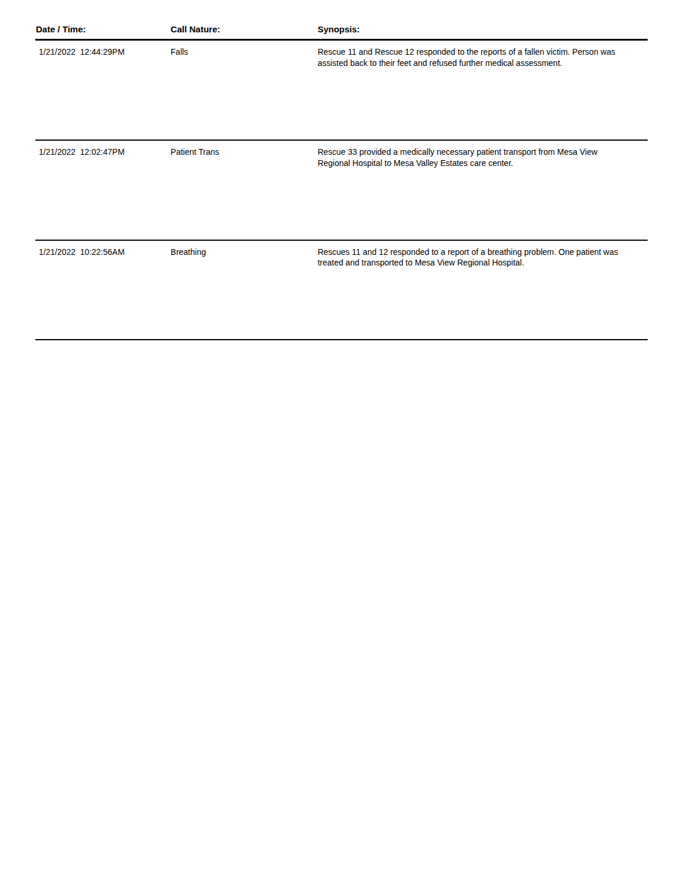| Date / Time: | Call Nature: | Synopsis: |
| --- | --- | --- |
| 1/21/2022 12:44:29PM | Falls | Rescue 11 and Rescue 12 responded to the reports of a fallen victim. Person was assisted back to their feet and refused further medical assessment. |
| 1/21/2022 12:02:47PM | Patient Trans | Rescue 33 provided a medically necessary patient transport from Mesa View Regional Hospital to Mesa Valley Estates care center. |
| 1/21/2022 10:22:56AM | Breathing | Rescues 11 and 12 responded to a report of a breathing problem. One patient was treated and transported to Mesa View Regional Hospital. |